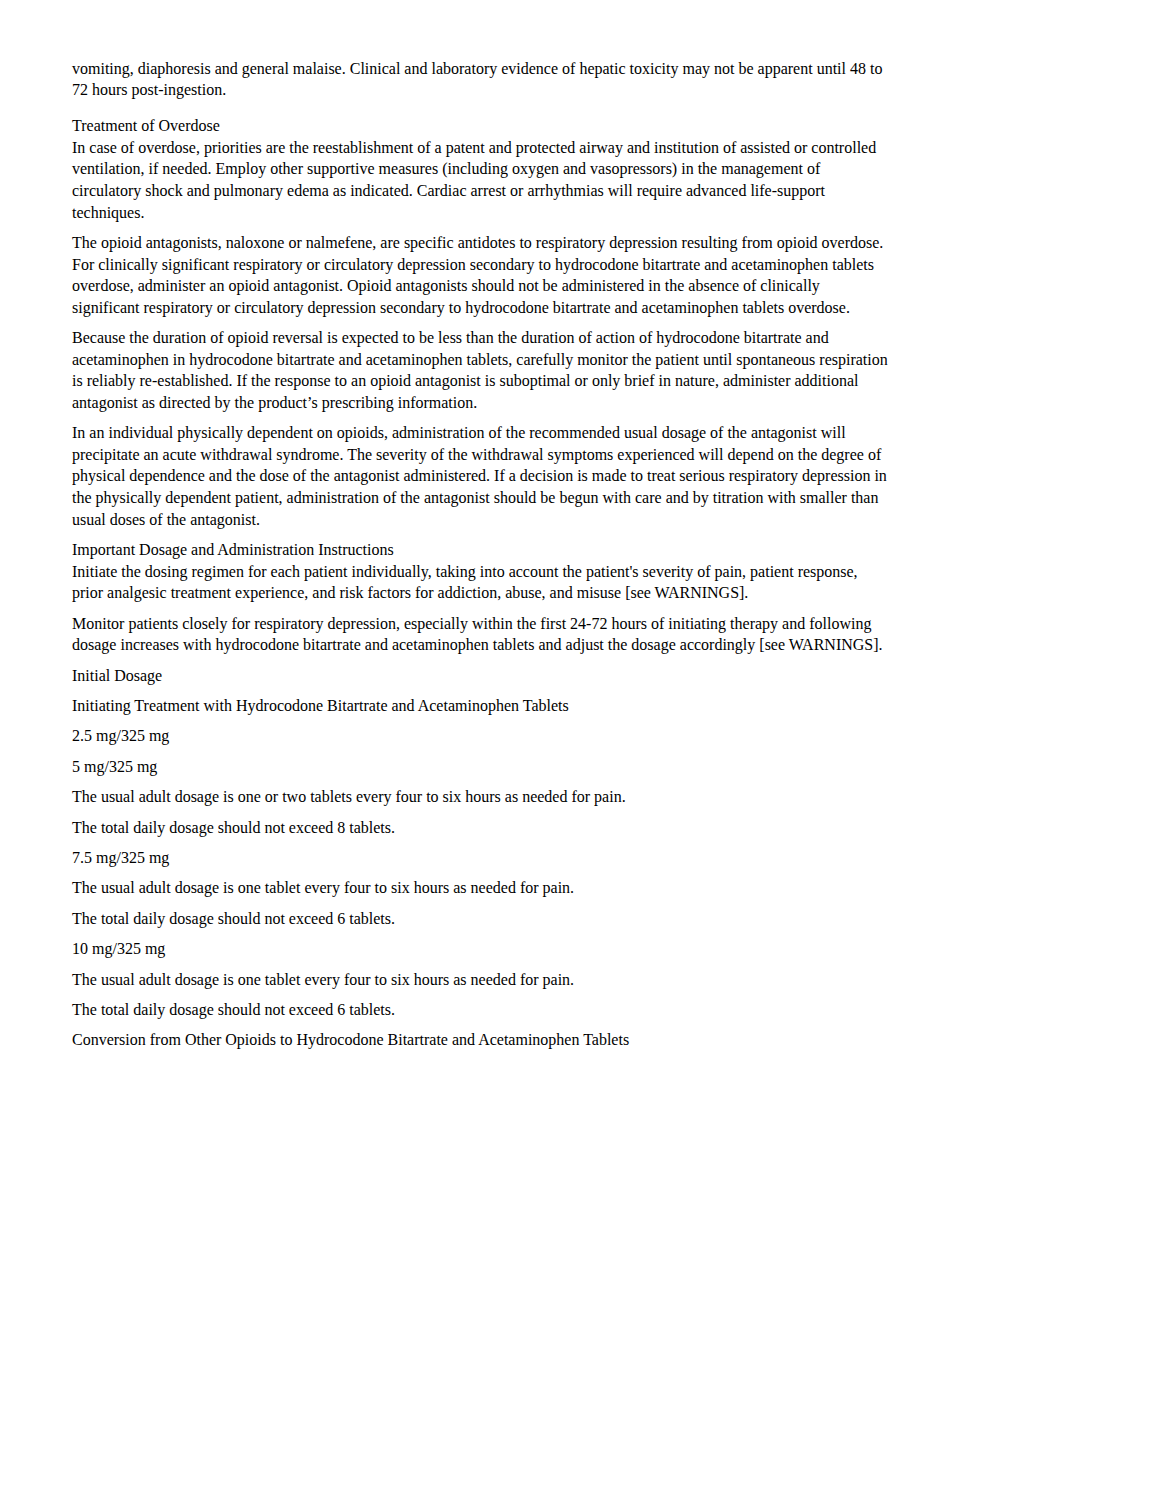vomiting, diaphoresis and general malaise. Clinical and laboratory evidence of hepatic toxicity may not be apparent until 48 to 72 hours post-ingestion.
Treatment of Overdose
In case of overdose, priorities are the reestablishment of a patent and protected airway and institution of assisted or controlled ventilation, if needed. Employ other supportive measures (including oxygen and vasopressors) in the management of circulatory shock and pulmonary edema as indicated. Cardiac arrest or arrhythmias will require advanced life-support techniques.
The opioid antagonists, naloxone or nalmefene, are specific antidotes to respiratory depression resulting from opioid overdose. For clinically significant respiratory or circulatory depression secondary to hydrocodone bitartrate and acetaminophen tablets overdose, administer an opioid antagonist. Opioid antagonists should not be administered in the absence of clinically significant respiratory or circulatory depression secondary to hydrocodone bitartrate and acetaminophen tablets overdose.
Because the duration of opioid reversal is expected to be less than the duration of action of hydrocodone bitartrate and acetaminophen in hydrocodone bitartrate and acetaminophen tablets, carefully monitor the patient until spontaneous respiration is reliably re-established. If the response to an opioid antagonist is suboptimal or only brief in nature, administer additional antagonist as directed by the product’s prescribing information.
In an individual physically dependent on opioids, administration of the recommended usual dosage of the antagonist will precipitate an acute withdrawal syndrome. The severity of the withdrawal symptoms experienced will depend on the degree of physical dependence and the dose of the antagonist administered. If a decision is made to treat serious respiratory depression in the physically dependent patient, administration of the antagonist should be begun with care and by titration with smaller than usual doses of the antagonist.
Important Dosage and Administration Instructions
Initiate the dosing regimen for each patient individually, taking into account the patient's severity of pain, patient response, prior analgesic treatment experience, and risk factors for addiction, abuse, and misuse [see WARNINGS].
Monitor patients closely for respiratory depression, especially within the first 24-72 hours of initiating therapy and following dosage increases with hydrocodone bitartrate and acetaminophen tablets and adjust the dosage accordingly [see WARNINGS].
Initial Dosage
Initiating Treatment with Hydrocodone Bitartrate and Acetaminophen Tablets
2.5 mg/325 mg
5 mg/325 mg
The usual adult dosage is one or two tablets every four to six hours as needed for pain.
The total daily dosage should not exceed 8 tablets.
7.5 mg/325 mg
The usual adult dosage is one tablet every four to six hours as needed for pain.
The total daily dosage should not exceed 6 tablets.
10 mg/325 mg
The usual adult dosage is one tablet every four to six hours as needed for pain.
The total daily dosage should not exceed 6 tablets.
Conversion from Other Opioids to Hydrocodone Bitartrate and Acetaminophen Tablets